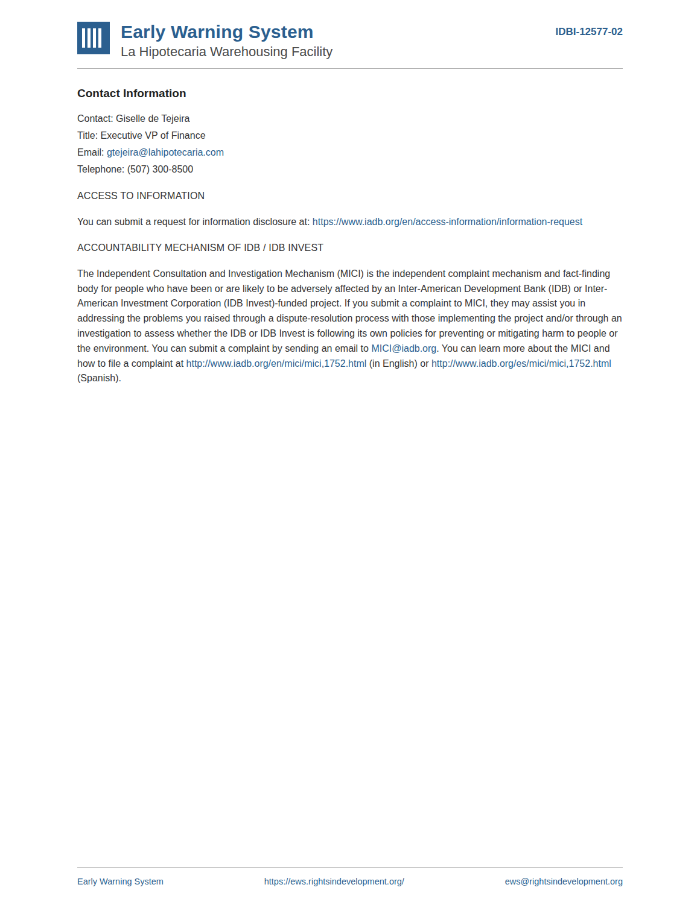Early Warning System
La Hipotecaria Warehousing Facility
IDBI-12577-02
Contact Information
Contact: Giselle de Tejeira
Title: Executive VP of Finance
Email: gtejeira@lahipotecaria.com
Telephone: (507) 300-8500
ACCESS TO INFORMATION
You can submit a request for information disclosure at: https://www.iadb.org/en/access-information/information-request
ACCOUNTABILITY MECHANISM OF IDB / IDB INVEST
The Independent Consultation and Investigation Mechanism (MICI) is the independent complaint mechanism and fact-finding body for people who have been or are likely to be adversely affected by an Inter-American Development Bank (IDB) or Inter-American Investment Corporation (IDB Invest)-funded project. If you submit a complaint to MICI, they may assist you in addressing the problems you raised through a dispute-resolution process with those implementing the project and/or through an investigation to assess whether the IDB or IDB Invest is following its own policies for preventing or mitigating harm to people or the environment. You can submit a complaint by sending an email to MICI@iadb.org. You can learn more about the MICI and how to file a complaint at http://www.iadb.org/en/mici/mici,1752.html (in English) or http://www.iadb.org/es/mici/mici,1752.html (Spanish).
Early Warning System
https://ews.rightsindevelopment.org/
ews@rightsindevelopment.org